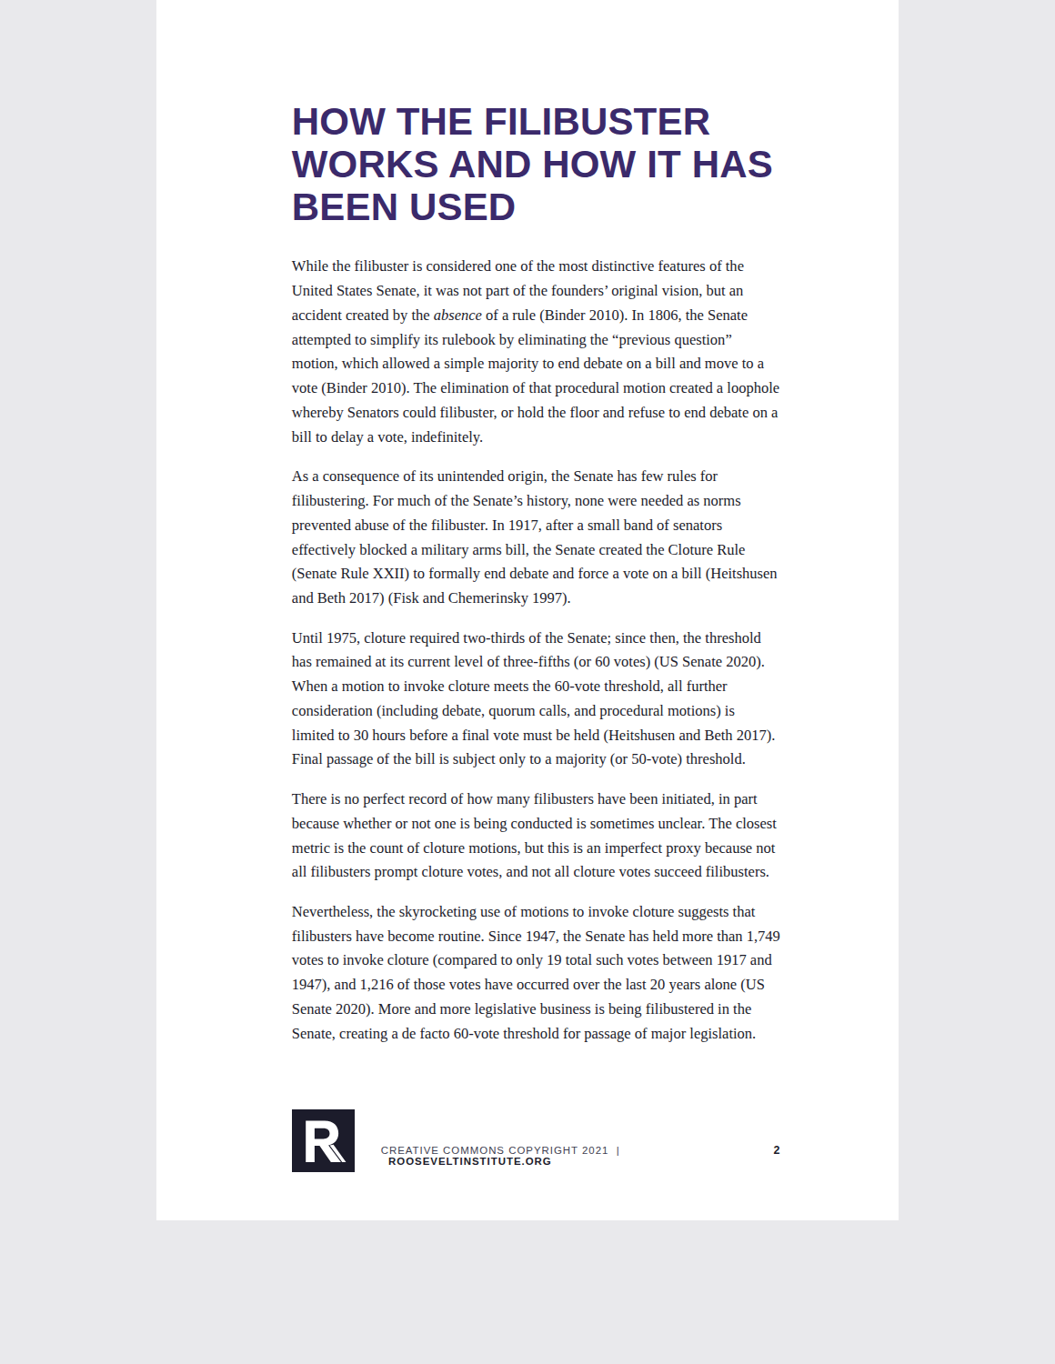How the Filibuster Works and How It Has Been Used
While the filibuster is considered one of the most distinctive features of the United States Senate, it was not part of the founders’ original vision, but an accident created by the absence of a rule (Binder 2010). In 1806, the Senate attempted to simplify its rulebook by eliminating the “previous question” motion, which allowed a simple majority to end debate on a bill and move to a vote (Binder 2010). The elimination of that procedural motion created a loophole whereby Senators could filibuster, or hold the floor and refuse to end debate on a bill to delay a vote, indefinitely.
As a consequence of its unintended origin, the Senate has few rules for filibustering. For much of the Senate’s history, none were needed as norms prevented abuse of the filibuster. In 1917, after a small band of senators effectively blocked a military arms bill, the Senate created the Cloture Rule (Senate Rule XXII) to formally end debate and force a vote on a bill (Heitshusen and Beth 2017) (Fisk and Chemerinsky 1997).
Until 1975, cloture required two-thirds of the Senate; since then, the threshold has remained at its current level of three-fifths (or 60 votes) (US Senate 2020). When a motion to invoke cloture meets the 60-vote threshold, all further consideration (including debate, quorum calls, and procedural motions) is limited to 30 hours before a final vote must be held (Heitshusen and Beth 2017). Final passage of the bill is subject only to a majority (or 50-vote) threshold.
There is no perfect record of how many filibusters have been initiated, in part because whether or not one is being conducted is sometimes unclear. The closest metric is the count of cloture motions, but this is an imperfect proxy because not all filibusters prompt cloture votes, and not all cloture votes succeed filibusters.
Nevertheless, the skyrocketing use of motions to invoke cloture suggests that filibusters have become routine. Since 1947, the Senate has held more than 1,749 votes to invoke cloture (compared to only 19 total such votes between 1917 and 1947), and 1,216 of those votes have occurred over the last 20 years alone (US Senate 2020). More and more legislative business is being filibustered in the Senate, creating a de facto 60-vote threshold for passage of major legislation.
CREATIVE COMMONS COPYRIGHT 2021 | ROOSEVELTINSTITUTE.ORG 2